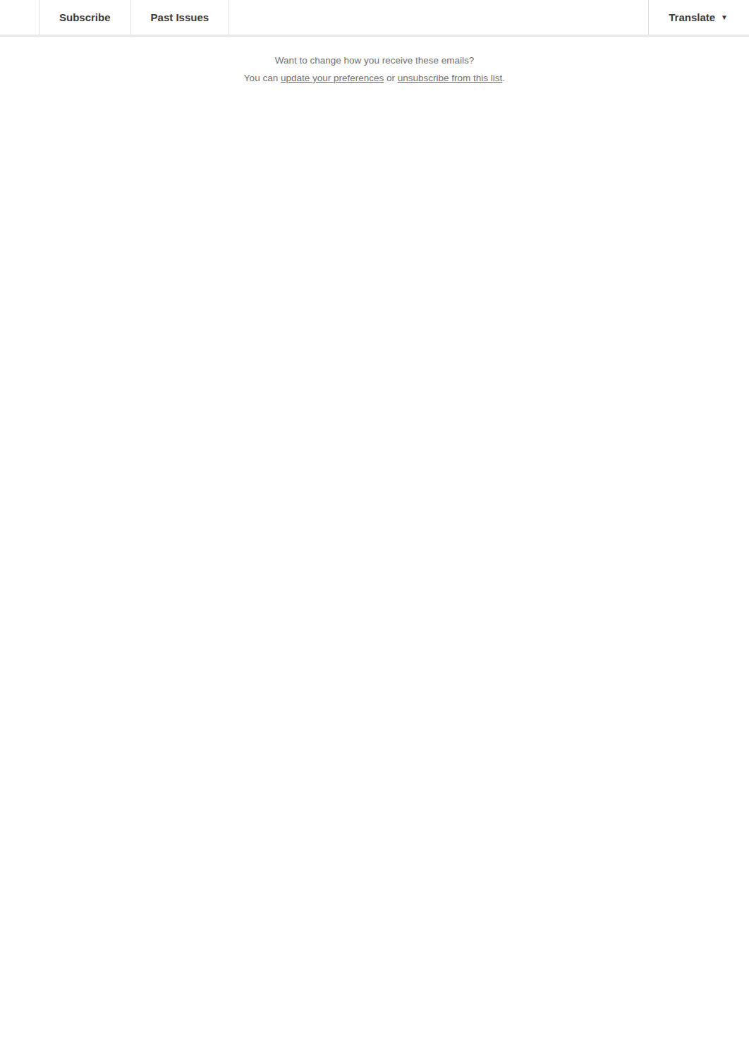Subscribe Past Issues
Translate ▼
Want to change how you receive these emails?
You can update your preferences or unsubscribe from this list.